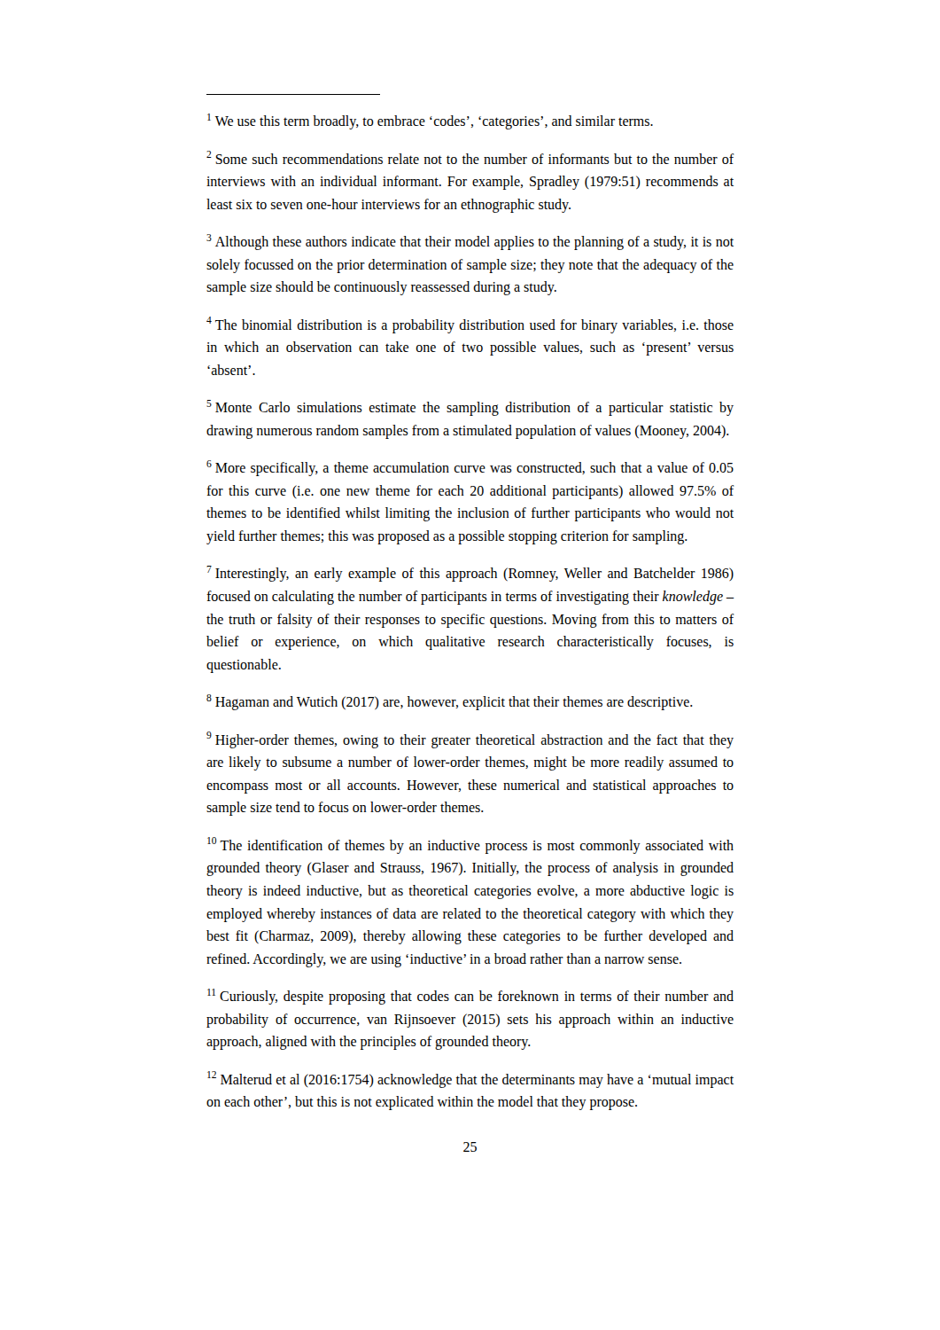1We use this term broadly, to embrace ‘codes’, ‘categories’, and similar terms.
2Some such recommendations relate not to the number of informants but to the number of interviews with an individual informant. For example, Spradley (1979:51) recommends at least six to seven one-hour interviews for an ethnographic study.
3Although these authors indicate that their model applies to the planning of a study, it is not solely focussed on the prior determination of sample size; they note that the adequacy of the sample size should be continuously reassessed during a study.
4The binomial distribution is a probability distribution used for binary variables, i.e. those in which an observation can take one of two possible values, such as ‘present’ versus ‘absent’.
5Monte Carlo simulations estimate the sampling distribution of a particular statistic by drawing numerous random samples from a stimulated population of values (Mooney, 2004).
6More specifically, a theme accumulation curve was constructed, such that a value of 0.05 for this curve (i.e. one new theme for each 20 additional participants) allowed 97.5% of themes to be identified whilst limiting the inclusion of further participants who would not yield further themes; this was proposed as a possible stopping criterion for sampling.
7Interestingly, an early example of this approach (Romney, Weller and Batchelder 1986) focused on calculating the number of participants in terms of investigating their knowledge – the truth or falsity of their responses to specific questions. Moving from this to matters of belief or experience, on which qualitative research characteristically focuses, is questionable.
8Hagaman and Wutich (2017) are, however, explicit that their themes are descriptive.
9Higher-order themes, owing to their greater theoretical abstraction and the fact that they are likely to subsume a number of lower-order themes, might be more readily assumed to encompass most or all accounts. However, these numerical and statistical approaches to sample size tend to focus on lower-order themes.
10The identification of themes by an inductive process is most commonly associated with grounded theory (Glaser and Strauss, 1967). Initially, the process of analysis in grounded theory is indeed inductive, but as theoretical categories evolve, a more abductive logic is employed whereby instances of data are related to the theoretical category with which they best fit (Charmaz, 2009), thereby allowing these categories to be further developed and refined. Accordingly, we are using ‘inductive’ in a broad rather than a narrow sense.
11Curiously, despite proposing that codes can be foreknown in terms of their number and probability of occurrence, van Rijnsoever (2015) sets his approach within an inductive approach, aligned with the principles of grounded theory.
12Malterud et al (2016:1754) acknowledge that the determinants may have a ‘mutual impact on each other’, but this is not explicated within the model that they propose.
25